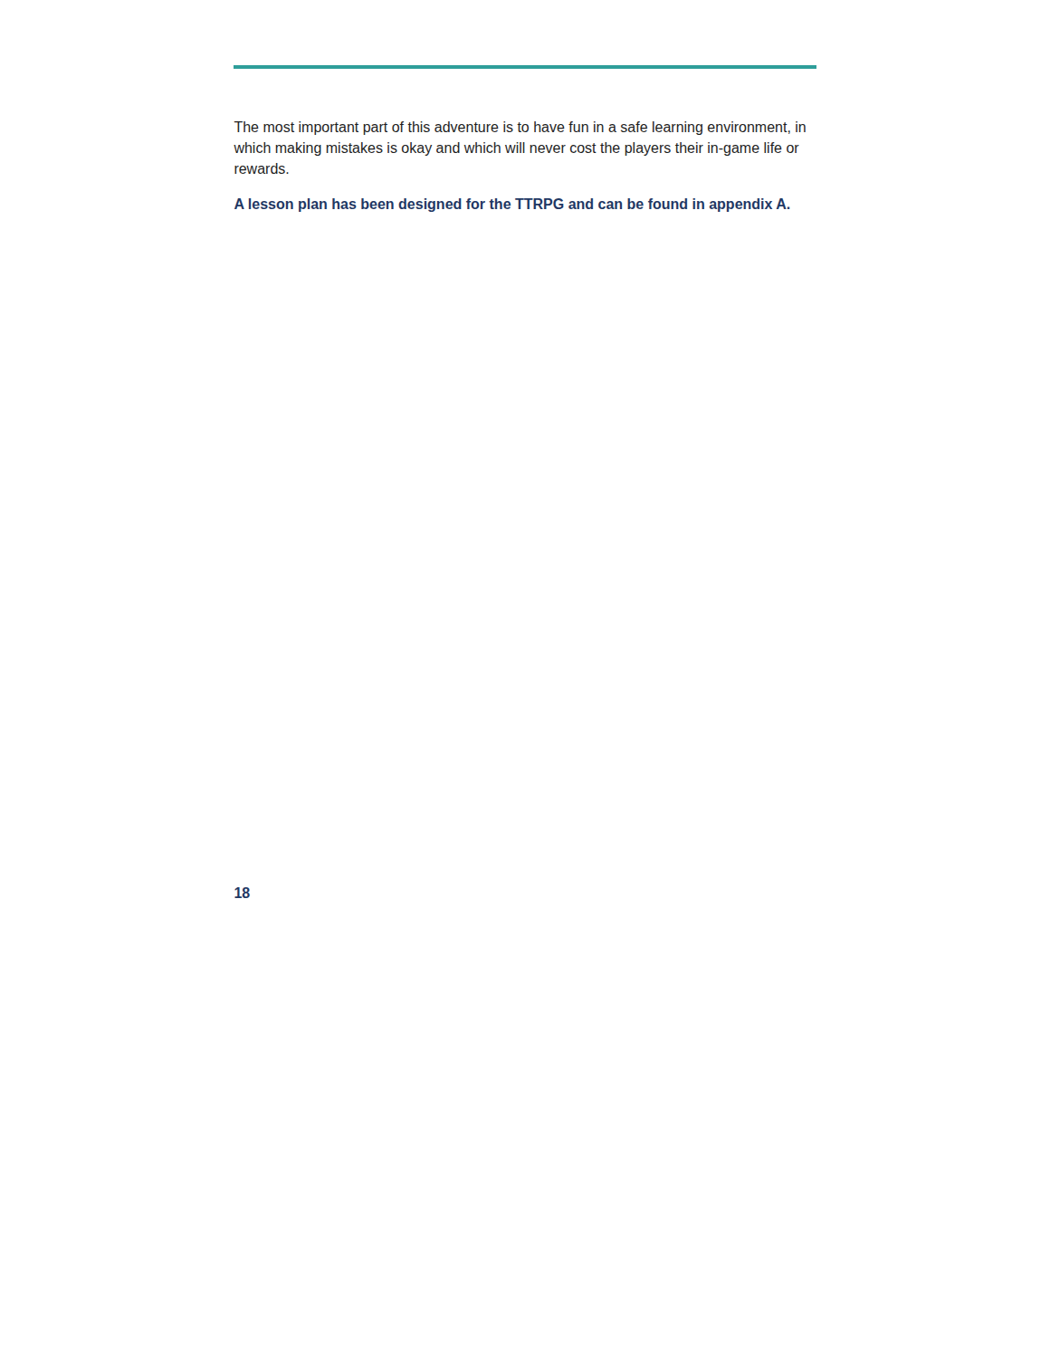The most important part of this adventure is to have fun in a safe learning environment, in which making mistakes is okay and which will never cost the players their in-game life or rewards.
A lesson plan has been designed for the TTRPG and can be found in appendix A.
18